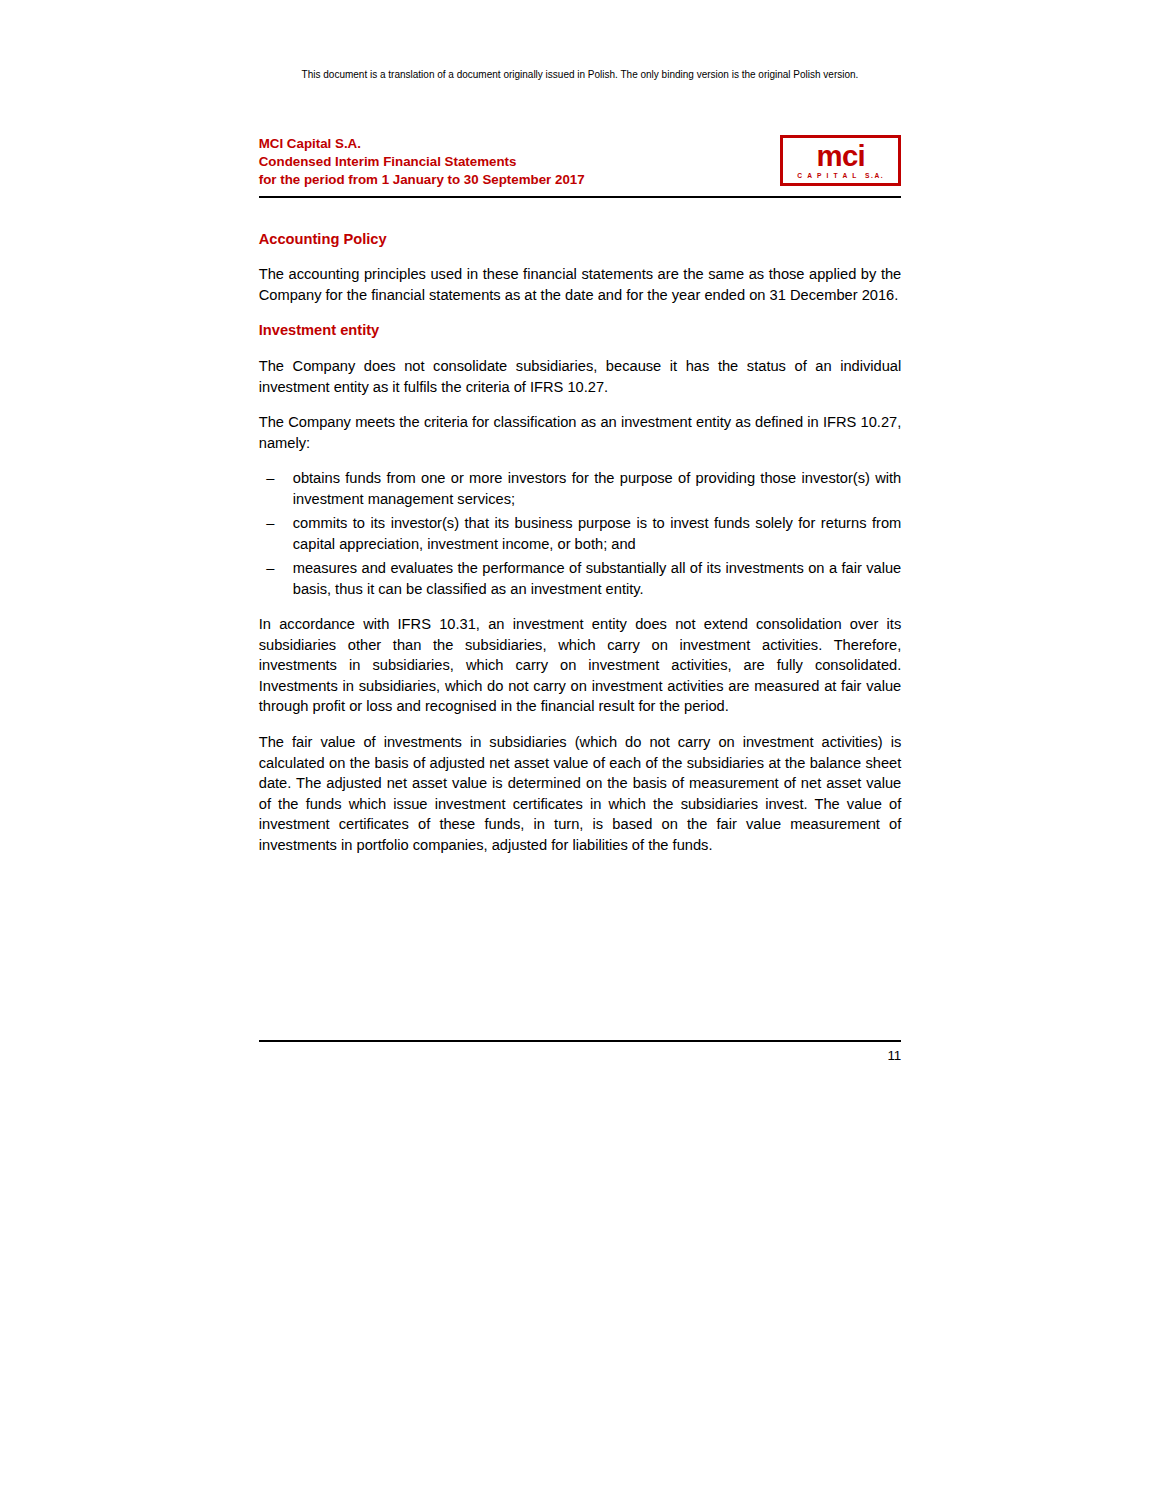This document is a translation of a document originally issued in Polish. The only binding version is the original Polish version.
MCI Capital S.A.
Condensed Interim Financial Statements
for the period from 1 January to 30 September 2017
mci
C A P I T A L S.A.
Accounting Policy
The accounting principles used in these financial statements are the same as those applied by the Company for the financial statements as at the date and for the year ended on 31 December 2016.
Investment entity
The Company does not consolidate subsidiaries, because it has the status of an individual investment entity as it fulfils the criteria of IFRS 10.27.
The Company meets the criteria for classification as an investment entity as defined in IFRS 10.27, namely:
obtains funds from one or more investors for the purpose of providing those investor(s) with investment management services;
commits to its investor(s) that its business purpose is to invest funds solely for returns from capital appreciation, investment income, or both; and
measures and evaluates the performance of substantially all of its investments on a fair value basis, thus it can be classified as an investment entity.
In accordance with IFRS 10.31, an investment entity does not extend consolidation over its subsidiaries other than the subsidiaries, which carry on investment activities. Therefore, investments in subsidiaries, which carry on investment activities, are fully consolidated. Investments in subsidiaries, which do not carry on investment activities are measured at fair value through profit or loss and recognised in the financial result for the period.
The fair value of investments in subsidiaries (which do not carry on investment activities) is calculated on the basis of adjusted net asset value of each of the subsidiaries at the balance sheet date. The adjusted net asset value is determined on the basis of measurement of net asset value of the funds which issue investment certificates in which the subsidiaries invest. The value of investment certificates of these funds, in turn, is based on the fair value measurement of investments in portfolio companies, adjusted for liabilities of the funds.
11